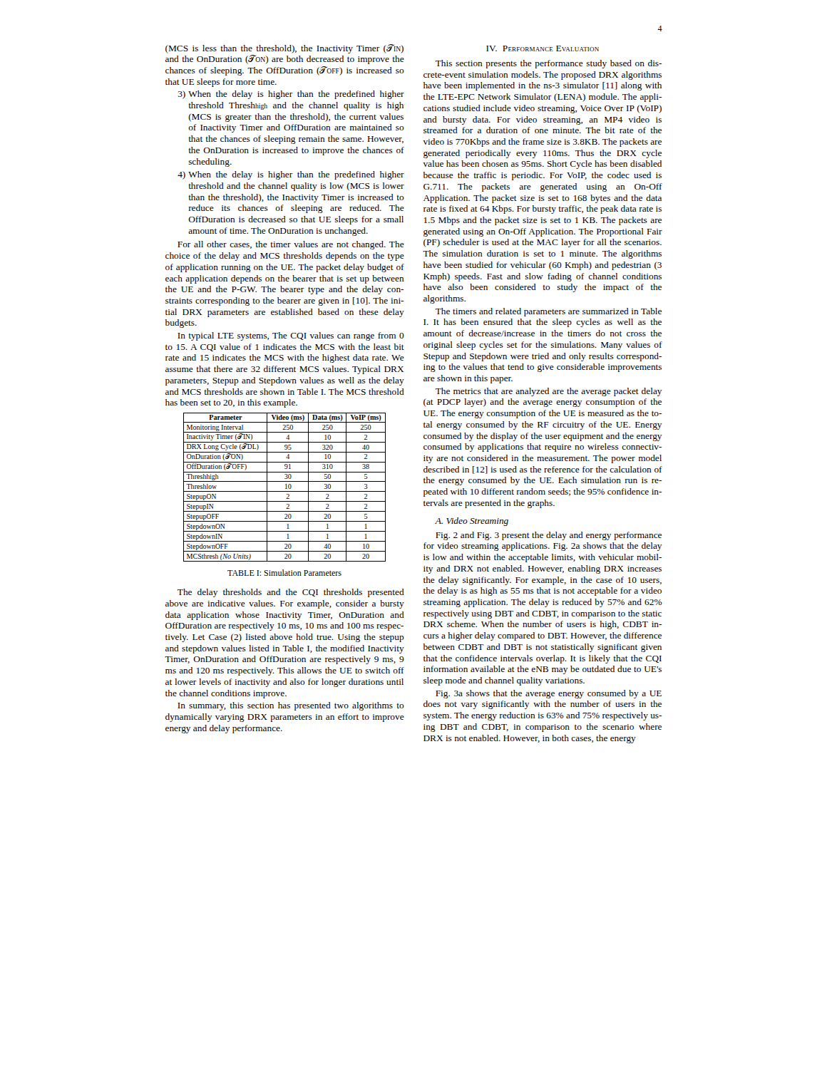4
(MCS is less than the threshold), the Inactivity Timer (𝒯IN) and the OnDuration (𝒯ON) are both decreased to improve the chances of sleeping. The OffDuration (𝒯OFF) is increased so that UE sleeps for more time.
When the delay is higher than the predefined higher threshold Threshhigh and the channel quality is high (MCS is greater than the threshold), the current values of Inactivity Timer and OffDuration are maintained so that the chances of sleeping remain the same. However, the OnDuration is increased to improve the chances of scheduling.
When the delay is higher than the predefined higher threshold and the channel quality is low (MCS is lower than the threshold), the Inactivity Timer is increased to reduce its chances of sleeping are reduced. The OffDuration is decreased so that UE sleeps for a small amount of time. The OnDuration is unchanged.
For all other cases, the timer values are not changed. The choice of the delay and MCS thresholds depends on the type of application running on the UE. The packet delay budget of each application depends on the bearer that is set up between the UE and the P-GW. The bearer type and the delay constraints corresponding to the bearer are given in [10]. The initial DRX parameters are established based on these delay budgets.
In typical LTE systems, The CQI values can range from 0 to 15. A CQI value of 1 indicates the MCS with the least bit rate and 15 indicates the MCS with the highest data rate. We assume that there are 32 different MCS values. Typical DRX parameters, Stepup and Stepdown values as well as the delay and MCS thresholds are shown in Table I. The MCS threshold has been set to 20, in this example.
| Parameter | Video (ms) | Data (ms) | VoIP (ms) |
| --- | --- | --- | --- |
| Monitoring Interval | 250 | 250 | 250 |
| Inactivity Timer (𝒯 IN ) | 4 | 10 | 2 |
| DRX Long Cycle (𝒯 DL ) | 95 | 320 | 40 |
| OnDuration (𝒯 ON ) | 4 | 10 | 2 |
| OffDuration (𝒯 OFF ) | 91 | 310 | 38 |
| Thresh high | 30 | 50 | 5 |
| Thresh low | 10 | 30 | 3 |
| Stepup ON | 2 | 2 | 2 |
| Stepup IN | 2 | 2 | 2 |
| Stepup OFF | 20 | 20 | 5 |
| Stepdown ON | 1 | 1 | 1 |
| Stepdown IN | 1 | 1 | 1 |
| Stepdown OFF | 20 | 40 | 10 |
| MCS thresh (No Units) | 20 | 20 | 20 |
TABLE I: Simulation Parameters
The delay thresholds and the CQI thresholds presented above are indicative values. For example, consider a bursty data application whose Inactivity Timer, OnDuration and OffDuration are respectively 10 ms, 10 ms and 100 ms respectively. Let Case (2) listed above hold true. Using the stepup and stepdown values listed in Table I, the modified Inactivity Timer, OnDuration and OffDuration are respectively 9 ms, 9 ms and 120 ms respectively. This allows the UE to switch off at lower levels of inactivity and also for longer durations until the channel conditions improve.
In summary, this section has presented two algorithms to dynamically varying DRX parameters in an effort to improve energy and delay performance.
IV. Performance Evaluation
This section presents the performance study based on discrete-event simulation models. The proposed DRX algorithms have been implemented in the ns-3 simulator [11] along with the LTE-EPC Network Simulator (LENA) module. The applications studied include video streaming, Voice Over IP (VoIP) and bursty data. For video streaming, an MP4 video is streamed for a duration of one minute. The bit rate of the video is 770Kbps and the frame size is 3.8KB. The packets are generated periodically every 110ms. Thus the DRX cycle value has been chosen as 95ms. Short Cycle has been disabled because the traffic is periodic. For VoIP, the codec used is G.711. The packets are generated using an On-Off Application. The packet size is set to 168 bytes and the data rate is fixed at 64 Kbps. For bursty traffic, the peak data rate is 1.5 Mbps and the packet size is set to 1 KB. The packets are generated using an On-Off Application. The Proportional Fair (PF) scheduler is used at the MAC layer for all the scenarios. The simulation duration is set to 1 minute. The algorithms have been studied for vehicular (60 Kmph) and pedestrian (3 Kmph) speeds. Fast and slow fading of channel conditions have also been considered to study the impact of the algorithms.
The timers and related parameters are summarized in Table I. It has been ensured that the sleep cycles as well as the amount of decrease/increase in the timers do not cross the original sleep cycles set for the simulations. Many values of Stepup and Stepdown were tried and only results corresponding to the values that tend to give considerable improvements are shown in this paper.
The metrics that are analyzed are the average packet delay (at PDCP layer) and the average energy consumption of the UE. The energy consumption of the UE is measured as the total energy consumed by the RF circuitry of the UE. Energy consumed by the display of the user equipment and the energy consumed by applications that require no wireless connectivity are not considered in the measurement. The power model described in [12] is used as the reference for the calculation of the energy consumed by the UE. Each simulation run is repeated with 10 different random seeds; the 95% confidence intervals are presented in the graphs.
A. Video Streaming
Fig. 2 and Fig. 3 present the delay and energy performance for video streaming applications. Fig. 2a shows that the delay is low and within the acceptable limits, with vehicular mobility and DRX not enabled. However, enabling DRX increases the delay significantly. For example, in the case of 10 users, the delay is as high as 55 ms that is not acceptable for a video streaming application. The delay is reduced by 57% and 62% respectively using DBT and CDBT, in comparison to the static DRX scheme. When the number of users is high, CDBT incurs a higher delay compared to DBT. However, the difference between CDBT and DBT is not statistically significant given that the confidence intervals overlap. It is likely that the CQI information available at the eNB may be outdated due to UE's sleep mode and channel quality variations.
Fig. 3a shows that the average energy consumed by a UE does not vary significantly with the number of users in the system. The energy reduction is 63% and 75% respectively using DBT and CDBT, in comparison to the scenario where DRX is not enabled. However, in both cases, the energy